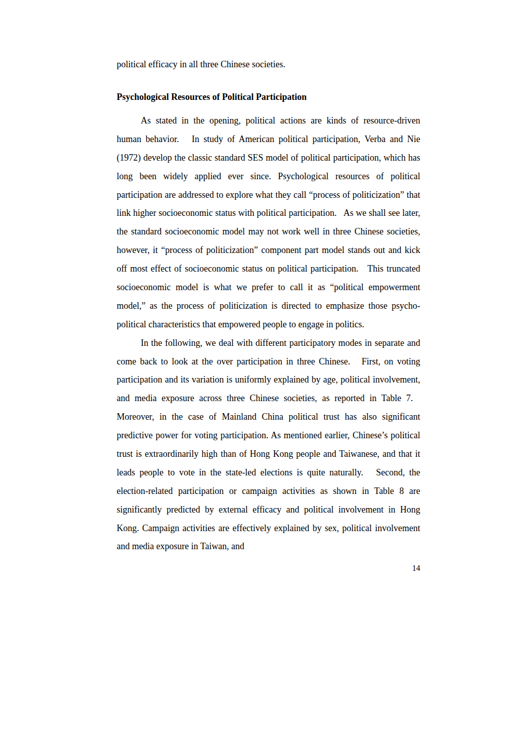political efficacy in all three Chinese societies.
Psychological Resources of Political Participation
As stated in the opening, political actions are kinds of resource-driven human behavior. In study of American political participation, Verba and Nie (1972) develop the classic standard SES model of political participation, which has long been widely applied ever since. Psychological resources of political participation are addressed to explore what they call “process of politicization” that link higher socioeconomic status with political participation. As we shall see later, the standard socioeconomic model may not work well in three Chinese societies, however, it “process of politicization” component part model stands out and kick off most effect of socioeconomic status on political participation. This truncated socioeconomic model is what we prefer to call it as “political empowerment model,” as the process of politicization is directed to emphasize those psycho-political characteristics that empowered people to engage in politics.
In the following, we deal with different participatory modes in separate and come back to look at the over participation in three Chinese. First, on voting participation and its variation is uniformly explained by age, political involvement, and media exposure across three Chinese societies, as reported in Table 7. Moreover, in the case of Mainland China political trust has also significant predictive power for voting participation. As mentioned earlier, Chinese’s political trust is extraordinarily high than of Hong Kong people and Taiwanese, and that it leads people to vote in the state-led elections is quite naturally. Second, the election-related participation or campaign activities as shown in Table 8 are significantly predicted by external efficacy and political involvement in Hong Kong. Campaign activities are effectively explained by sex, political involvement and media exposure in Taiwan, and
14